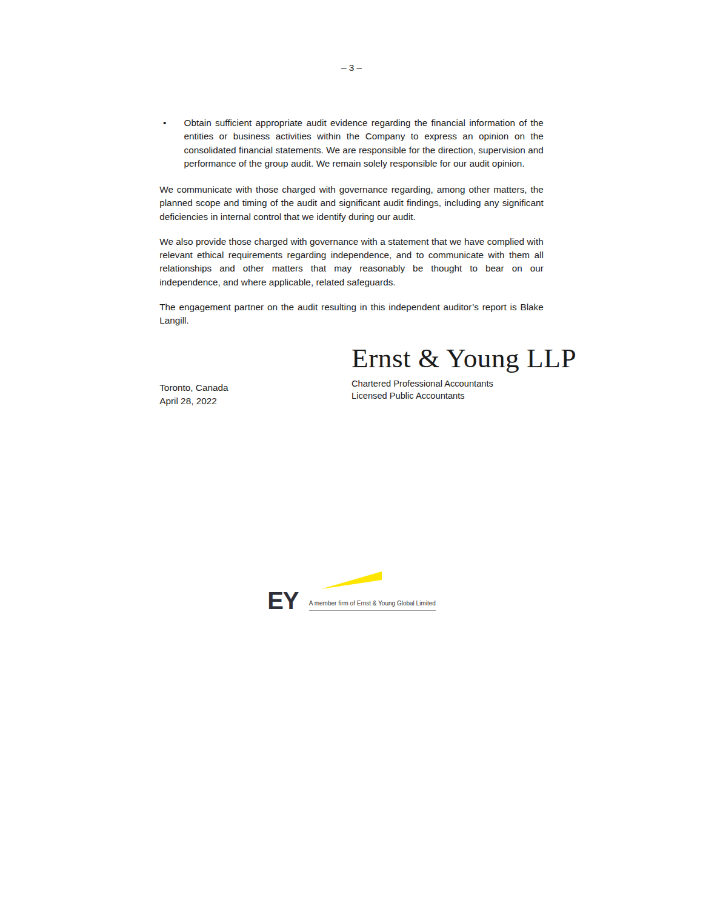– 3 –
Obtain sufficient appropriate audit evidence regarding the financial information of the entities or business activities within the Company to express an opinion on the consolidated financial statements. We are responsible for the direction, supervision and performance of the group audit. We remain solely responsible for our audit opinion.
We communicate with those charged with governance regarding, among other matters, the planned scope and timing of the audit and significant audit findings, including any significant deficiencies in internal control that we identify during our audit.
We also provide those charged with governance with a statement that we have complied with relevant ethical requirements regarding independence, and to communicate with them all relationships and other matters that may reasonably be thought to bear on our independence, and where applicable, related safeguards.
The engagement partner on the audit resulting in this independent auditor’s report is Blake Langill.
Toronto, Canada
April 28, 2022
Ernst & Young LLP
Chartered Professional Accountants
Licensed Public Accountants
EY A member firm of Ernst & Young Global Limited